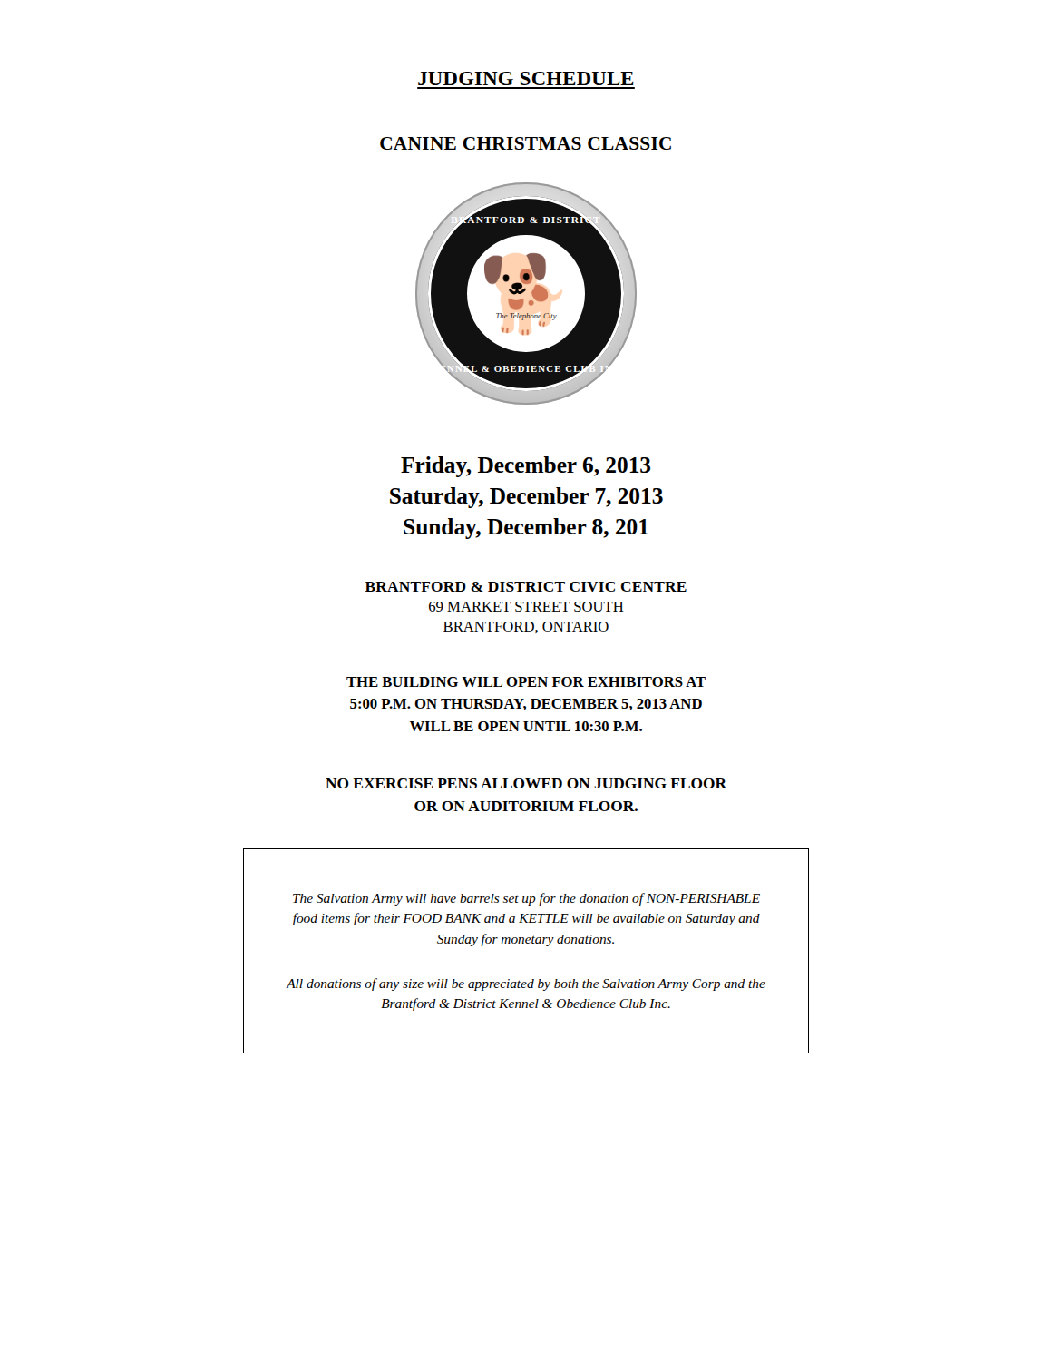JUDGING SCHEDULE
CANINE CHRISTMAS CLASSIC
Brantford & District
🐕
The Telephone City
Kennel & Obedience Club Inc
Friday, December 6, 2013
Saturday, December 7, 2013
Sunday, December 8, 201
BRANTFORD & DISTRICT CIVIC CENTRE
69 MARKET STREET SOUTH
BRANTFORD, ONTARIO
THE BUILDING WILL OPEN FOR EXHIBITORS AT
5:00 P.M. ON THURSDAY, DECEMBER 5, 2013 AND
WILL BE OPEN UNTIL 10:30 P.M.
NO EXERCISE PENS ALLOWED ON JUDGING FLOOR
OR ON AUDITORIUM FLOOR.
The Salvation Army will have barrels set up for the donation of NON-PERISHABLE food items for their FOOD BANK and a KETTLE will be available on Saturday and Sunday for monetary donations.
All donations of any size will be appreciated by both the Salvation Army Corp and the Brantford & District Kennel & Obedience Club Inc.